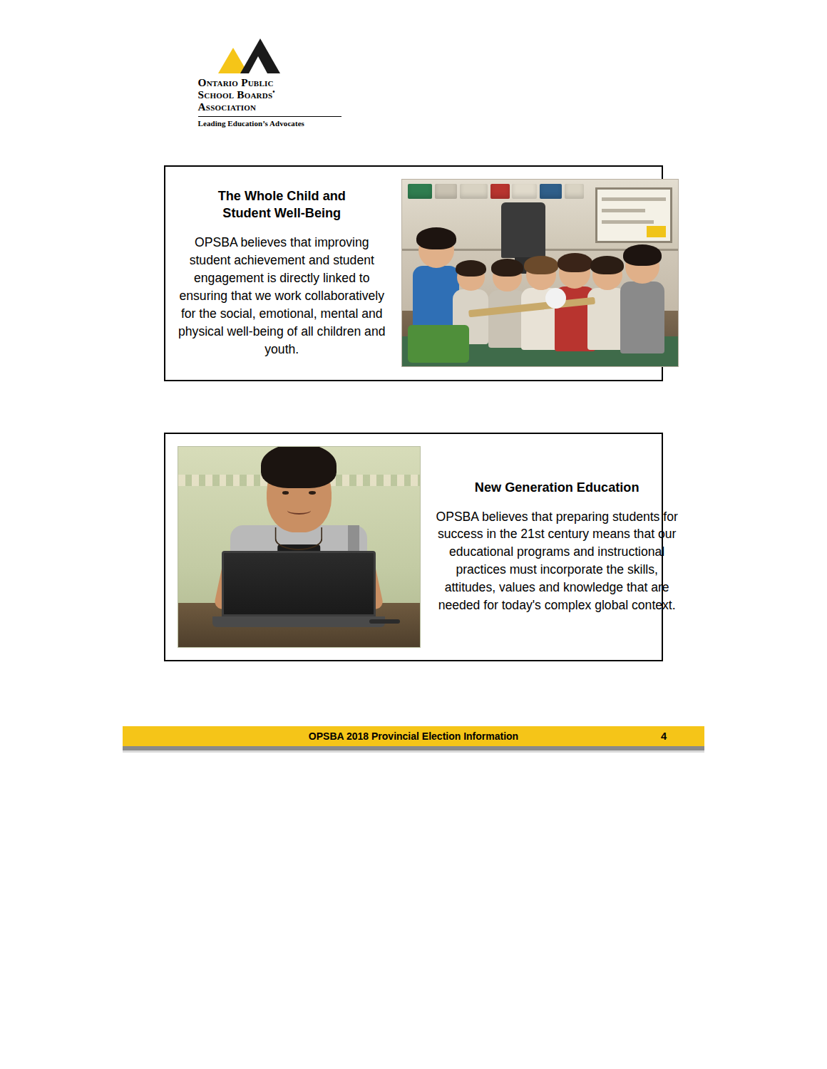Ontario Public
School Boards•
Association
Leading Education’s Advocates
The Whole Child and
Student Well-Being
OPSBA believes that improving student achievement and student engagement is directly linked to ensuring that we work collaboratively for the social, emotional, mental and physical well-being of all children and youth.
New Generation Education
OPSBA believes that preparing students for success in the 21st century means that our educational programs and instructional practices must incorporate the skills, attitudes, values and knowledge that are needed for today's complex global context.
OPSBA 2018 Provincial Election Information 4